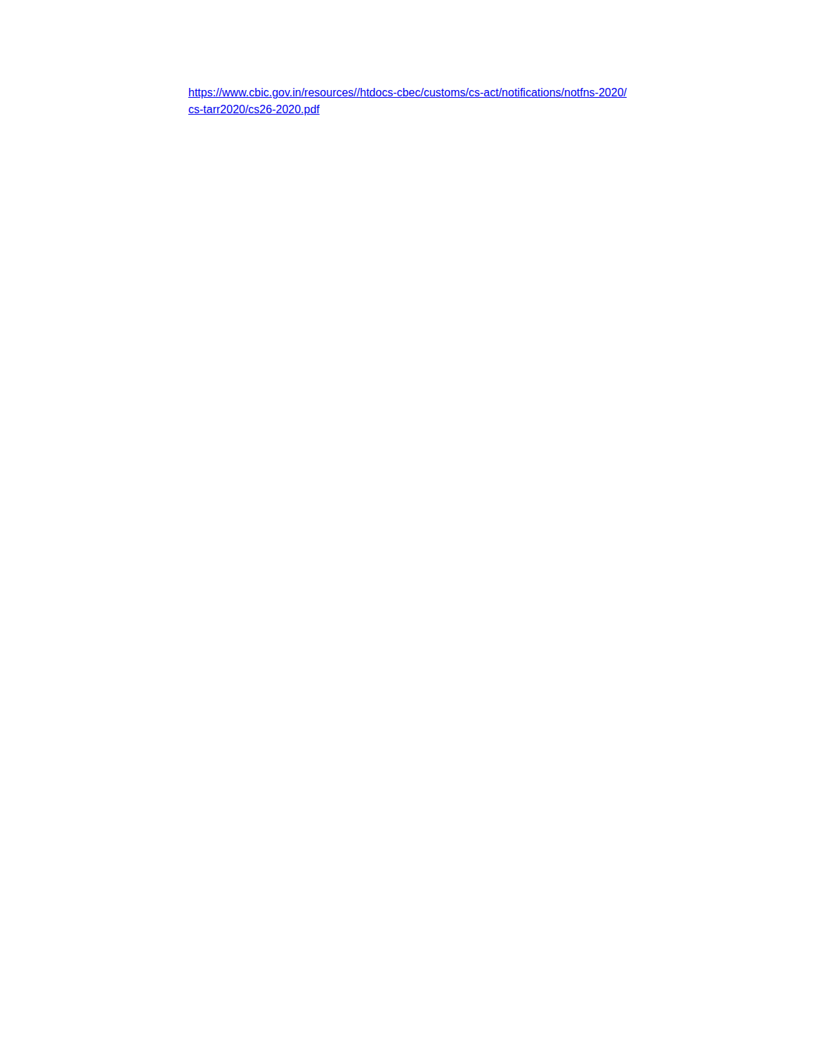https://www.cbic.gov.in/resources//htdocs-cbec/customs/cs-act/notifications/notfns-2020/cs-tarr2020/cs26-2020.pdf